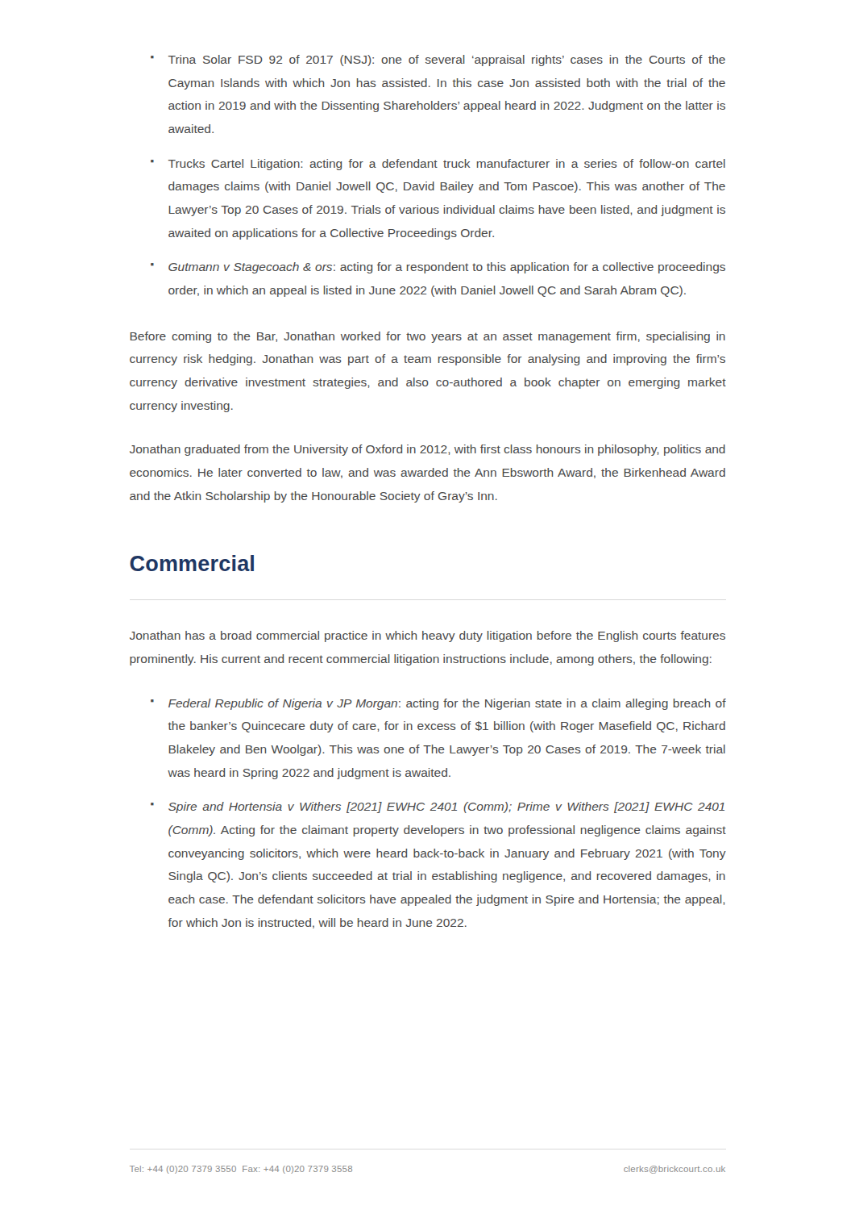Trina Solar FSD 92 of 2017 (NSJ): one of several ‘appraisal rights’ cases in the Courts of the Cayman Islands with which Jon has assisted. In this case Jon assisted both with the trial of the action in 2019 and with the Dissenting Shareholders’ appeal heard in 2022. Judgment on the latter is awaited.
Trucks Cartel Litigation: acting for a defendant truck manufacturer in a series of follow-on cartel damages claims (with Daniel Jowell QC, David Bailey and Tom Pascoe). This was another of The Lawyer’s Top 20 Cases of 2019. Trials of various individual claims have been listed, and judgment is awaited on applications for a Collective Proceedings Order.
Gutmann v Stagecoach & ors: acting for a respondent to this application for a collective proceedings order, in which an appeal is listed in June 2022 (with Daniel Jowell QC and Sarah Abram QC).
Before coming to the Bar, Jonathan worked for two years at an asset management firm, specialising in currency risk hedging. Jonathan was part of a team responsible for analysing and improving the firm’s currency derivative investment strategies, and also co-authored a book chapter on emerging market currency investing.
Jonathan graduated from the University of Oxford in 2012, with first class honours in philosophy, politics and economics. He later converted to law, and was awarded the Ann Ebsworth Award, the Birkenhead Award and the Atkin Scholarship by the Honourable Society of Gray’s Inn.
Commercial
Jonathan has a broad commercial practice in which heavy duty litigation before the English courts features prominently. His current and recent commercial litigation instructions include, among others, the following:
Federal Republic of Nigeria v JP Morgan: acting for the Nigerian state in a claim alleging breach of the banker’s Quincecare duty of care, for in excess of $1 billion (with Roger Masefield QC, Richard Blakeley and Ben Woolgar). This was one of The Lawyer’s Top 20 Cases of 2019. The 7-week trial was heard in Spring 2022 and judgment is awaited.
Spire and Hortensia v Withers [2021] EWHC 2401 (Comm); Prime v Withers [2021] EWHC 2401 (Comm). Acting for the claimant property developers in two professional negligence claims against conveyancing solicitors, which were heard back-to-back in January and February 2021 (with Tony Singla QC). Jon’s clients succeeded at trial in establishing negligence, and recovered damages, in each case. The defendant solicitors have appealed the judgment in Spire and Hortensia; the appeal, for which Jon is instructed, will be heard in June 2022.
Tel: +44 (0)20 7379 3550 Fax: +44 (0)20 7379 3558 clerks@brickcourt.co.uk